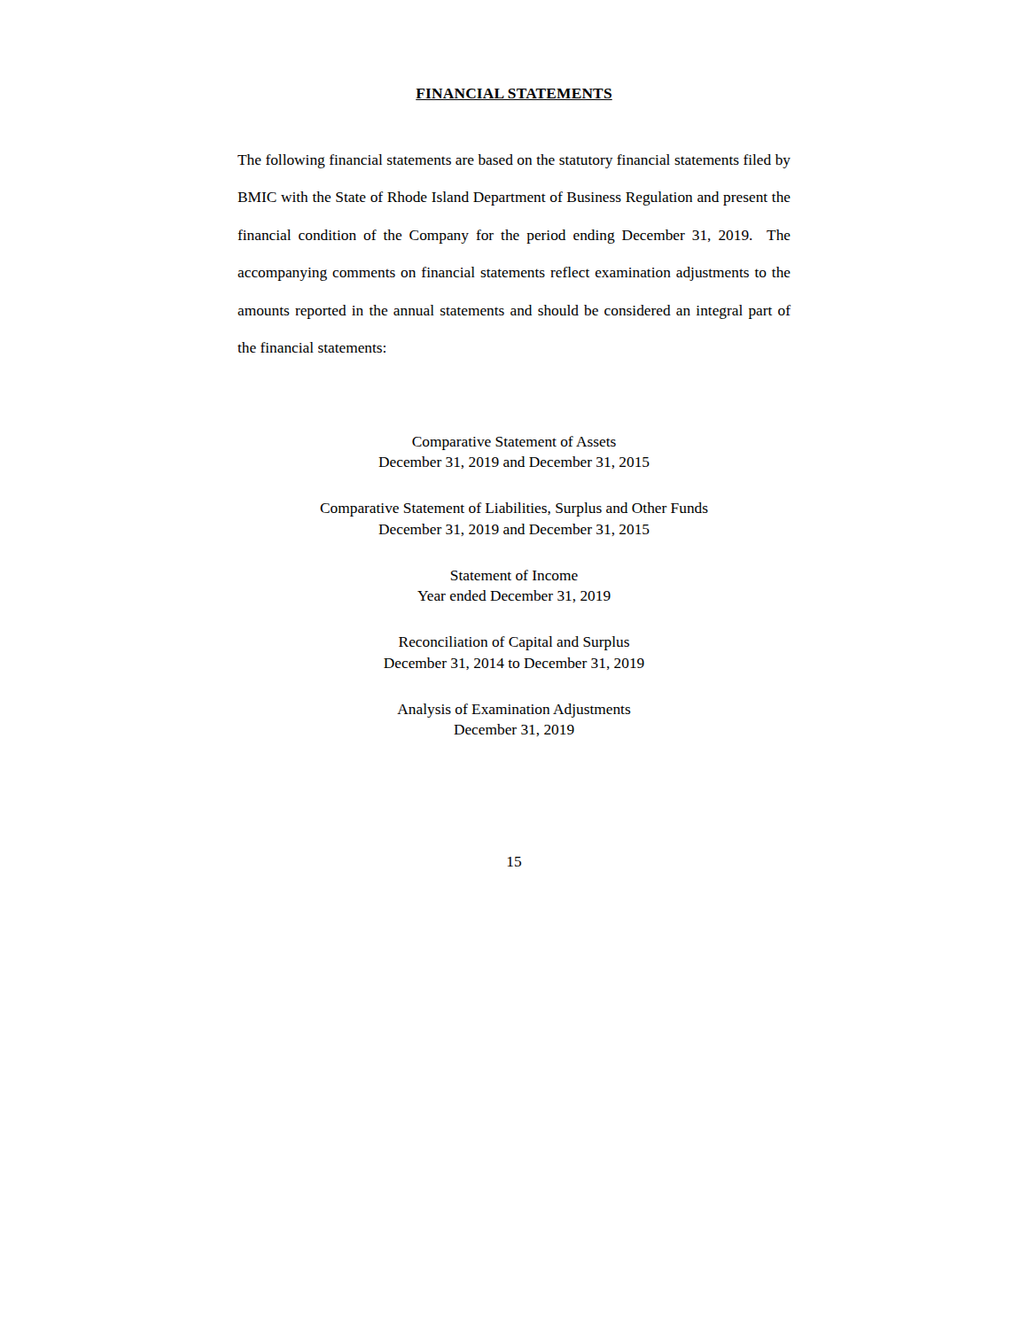FINANCIAL STATEMENTS
The following financial statements are based on the statutory financial statements filed by BMIC with the State of Rhode Island Department of Business Regulation and present the financial condition of the Company for the period ending December 31, 2019. The accompanying comments on financial statements reflect examination adjustments to the amounts reported in the annual statements and should be considered an integral part of the financial statements:
Comparative Statement of Assets
December 31, 2019 and December 31, 2015
Comparative Statement of Liabilities, Surplus and Other Funds
December 31, 2019 and December 31, 2015
Statement of Income
Year ended December 31, 2019
Reconciliation of Capital and Surplus
December 31, 2014 to December 31, 2019
Analysis of Examination Adjustments
December 31, 2019
15